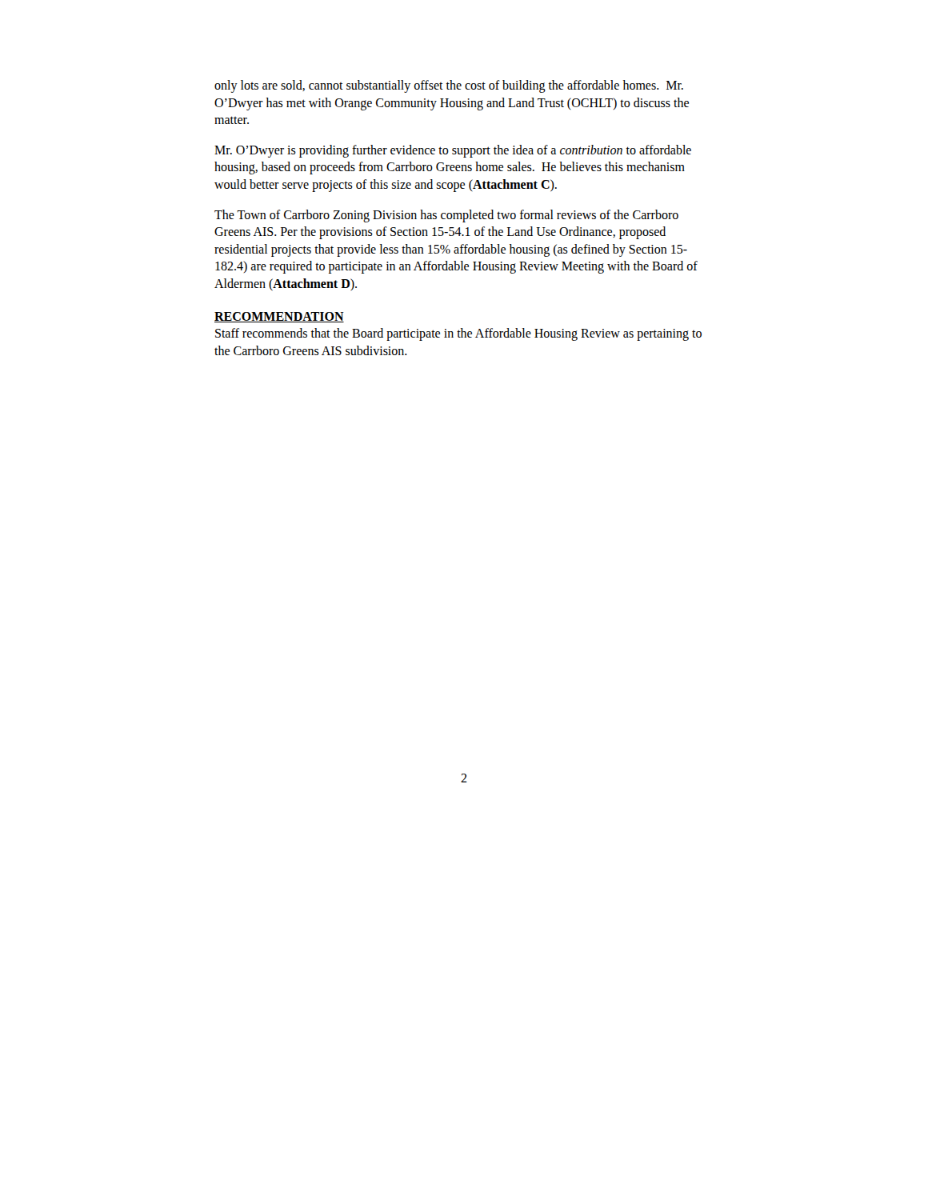only lots are sold, cannot substantially offset the cost of building the affordable homes. Mr. O’Dwyer has met with Orange Community Housing and Land Trust (OCHLT) to discuss the matter.
Mr. O’Dwyer is providing further evidence to support the idea of a contribution to affordable housing, based on proceeds from Carrboro Greens home sales. He believes this mechanism would better serve projects of this size and scope (Attachment C).
The Town of Carrboro Zoning Division has completed two formal reviews of the Carrboro Greens AIS. Per the provisions of Section 15-54.1 of the Land Use Ordinance, proposed residential projects that provide less than 15% affordable housing (as defined by Section 15-182.4) are required to participate in an Affordable Housing Review Meeting with the Board of Aldermen (Attachment D).
RECOMMENDATION
Staff recommends that the Board participate in the Affordable Housing Review as pertaining to the Carrboro Greens AIS subdivision.
2